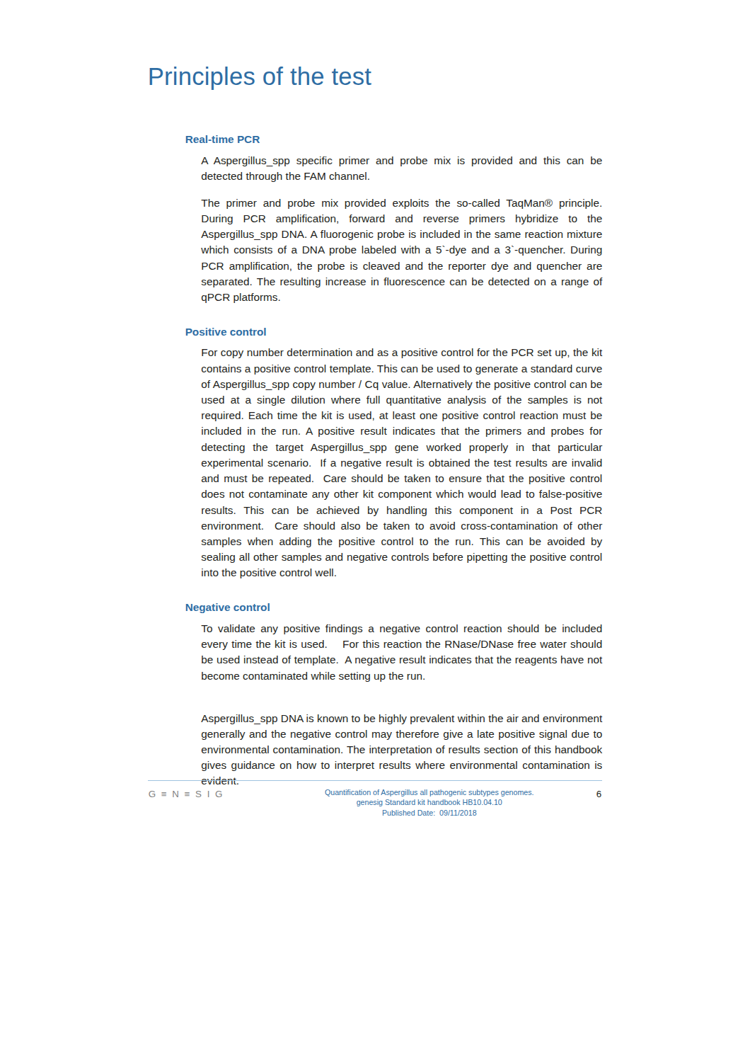Principles of the test
Real-time PCR
A Aspergillus_spp specific primer and probe mix is provided and this can be detected through the FAM channel.
The primer and probe mix provided exploits the so-called TaqMan® principle. During PCR amplification, forward and reverse primers hybridize to the Aspergillus_spp DNA. A fluorogenic probe is included in the same reaction mixture which consists of a DNA probe labeled with a 5`-dye and a 3`-quencher. During PCR amplification, the probe is cleaved and the reporter dye and quencher are separated. The resulting increase in fluorescence can be detected on a range of qPCR platforms.
Positive control
For copy number determination and as a positive control for the PCR set up, the kit contains a positive control template. This can be used to generate a standard curve of Aspergillus_spp copy number / Cq value. Alternatively the positive control can be used at a single dilution where full quantitative analysis of the samples is not required. Each time the kit is used, at least one positive control reaction must be included in the run. A positive result indicates that the primers and probes for detecting the target Aspergillus_spp gene worked properly in that particular experimental scenario. If a negative result is obtained the test results are invalid and must be repeated. Care should be taken to ensure that the positive control does not contaminate any other kit component which would lead to false-positive results. This can be achieved by handling this component in a Post PCR environment. Care should also be taken to avoid cross-contamination of other samples when adding the positive control to the run. This can be avoided by sealing all other samples and negative controls before pipetting the positive control into the positive control well.
Negative control
To validate any positive findings a negative control reaction should be included every time the kit is used. For this reaction the RNase/DNase free water should be used instead of template. A negative result indicates that the reagents have not become contaminated while setting up the run.
Aspergillus_spp DNA is known to be highly prevalent within the air and environment generally and the negative control may therefore give a late positive signal due to environmental contamination. The interpretation of results section of this handbook gives guidance on how to interpret results where environmental contamination is evident.
| G ≡ N ≡ S I G | Quantification of Aspergillus all pathogenic subtypes genomes. genesig Standard kit handbook HB10.04.10 Published Date: 09/11/2018 | 6 |